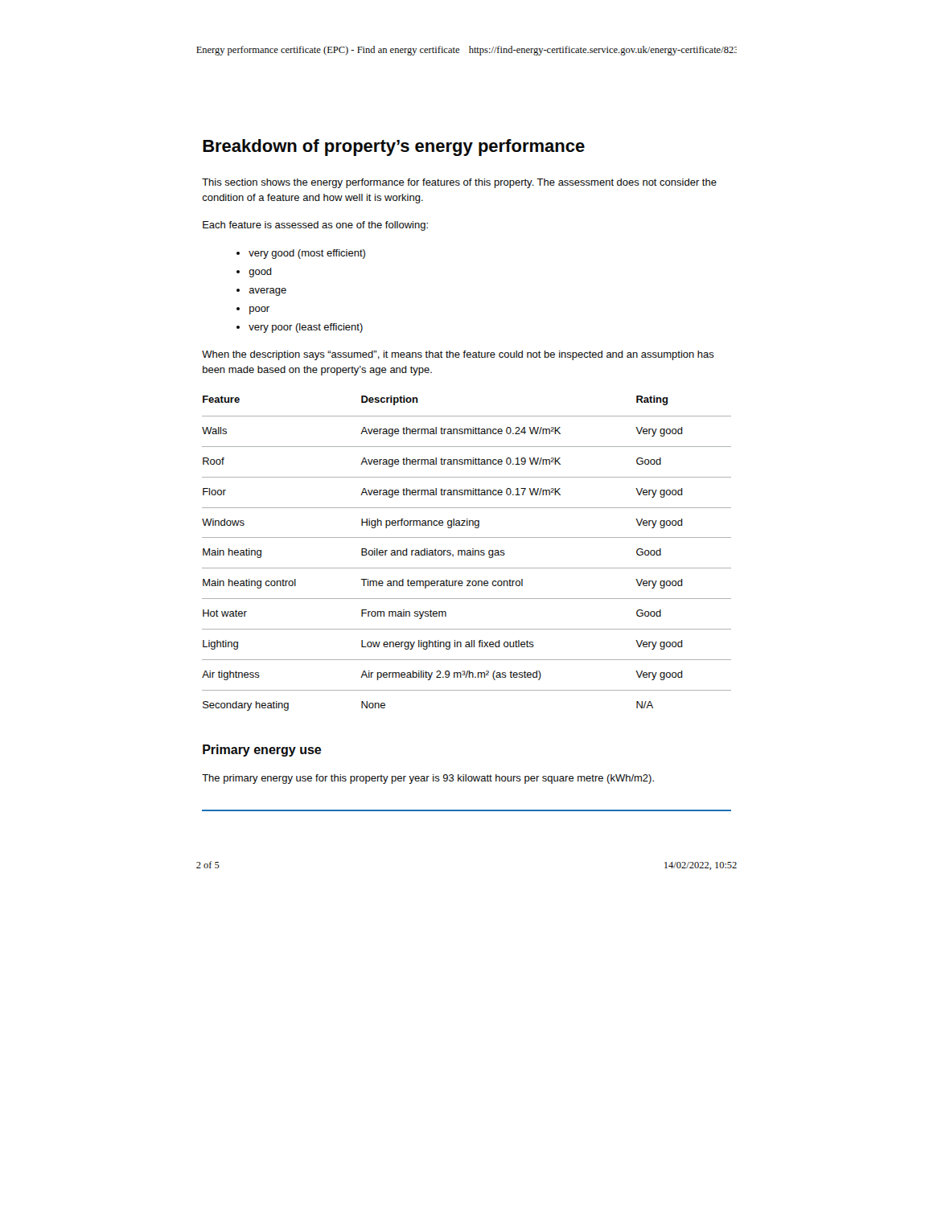Energy performance certificate (EPC) - Find an energy certificate - G... https://find-energy-certificate.service.gov.uk/energy-certificate/8232-1...
Breakdown of property’s energy performance
This section shows the energy performance for features of this property. The assessment does not consider the condition of a feature and how well it is working.
Each feature is assessed as one of the following:
very good (most efficient)
good
average
poor
very poor (least efficient)
When the description says “assumed”, it means that the feature could not be inspected and an assumption has been made based on the property’s age and type.
| Feature | Description | Rating |
| --- | --- | --- |
| Walls | Average thermal transmittance 0.24 W/m²K | Very good |
| Roof | Average thermal transmittance 0.19 W/m²K | Good |
| Floor | Average thermal transmittance 0.17 W/m²K | Very good |
| Windows | High performance glazing | Very good |
| Main heating | Boiler and radiators, mains gas | Good |
| Main heating control | Time and temperature zone control | Very good |
| Hot water | From main system | Good |
| Lighting | Low energy lighting in all fixed outlets | Very good |
| Air tightness | Air permeability 2.9 m³/h.m² (as tested) | Very good |
| Secondary heating | None | N/A |
Primary energy use
The primary energy use for this property per year is 93 kilowatt hours per square metre (kWh/m2).
2 of 5 14/02/2022, 10:52